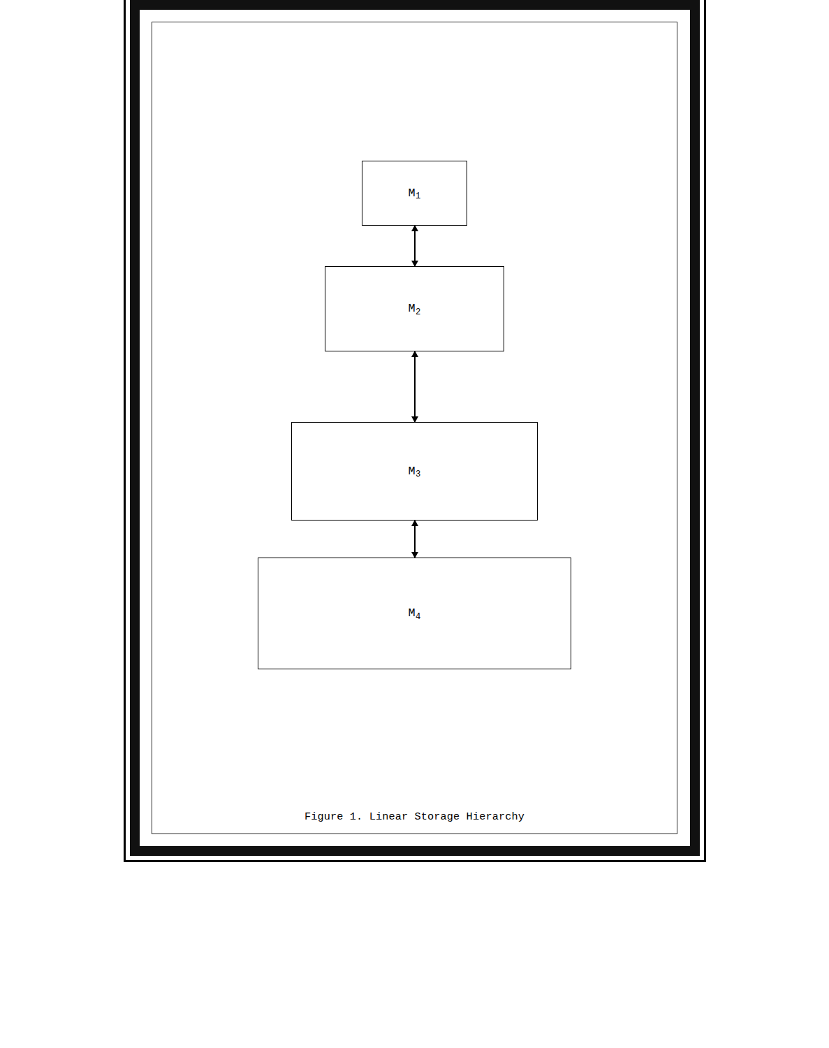M1
M2
M3
M4
Figure 1. Linear Storage Hierarchy